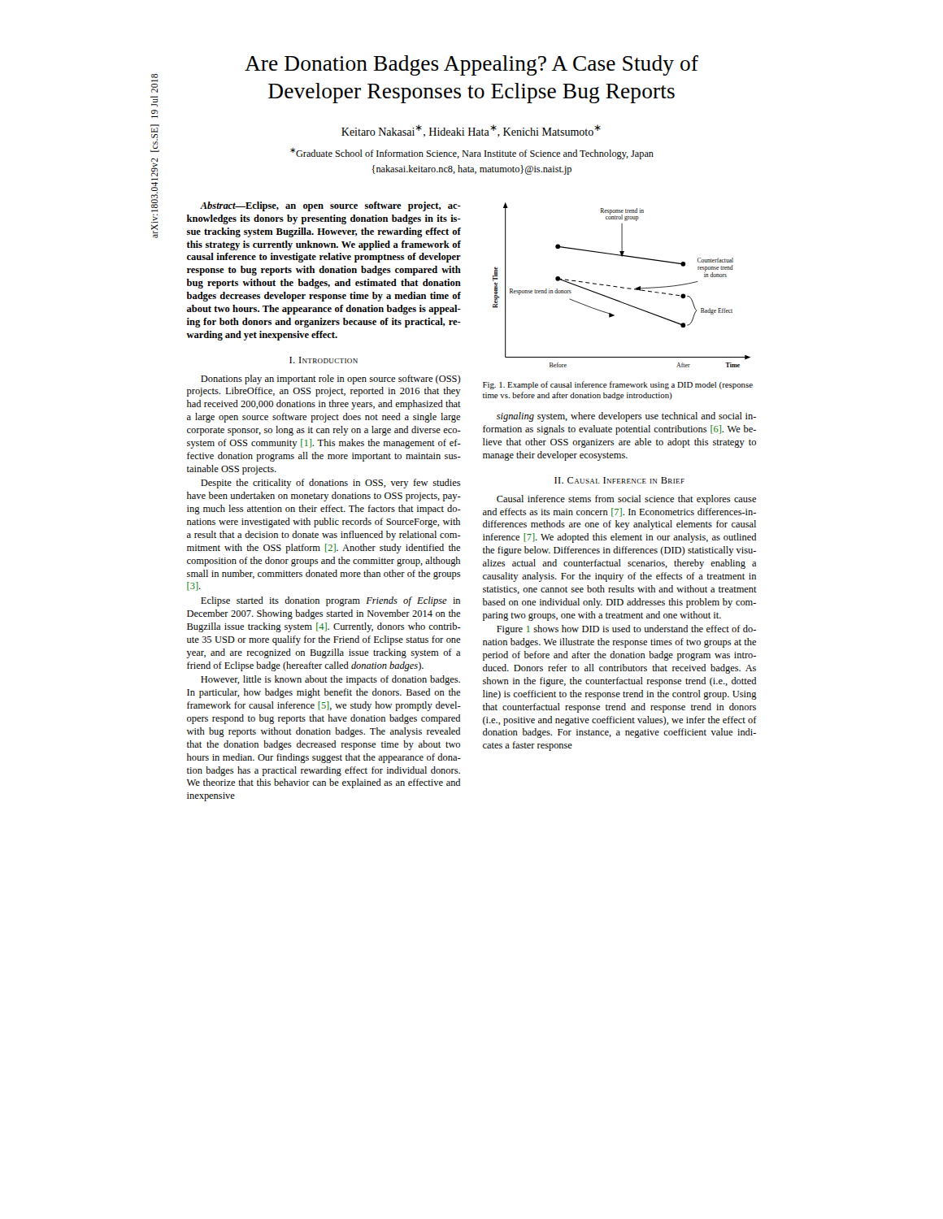arXiv:1803.04129v2 [cs.SE] 19 Jul 2018
Are Donation Badges Appealing? A Case Study of
Developer Responses to Eclipse Bug Reports
Keitaro Nakasai∗, Hideaki Hata∗, Kenichi Matsumoto∗
∗Graduate School of Information Science, Nara Institute of Science and Technology, Japan
{nakasai.keitaro.nc8, hata, matumoto}@is.naist.jp
Abstract—Eclipse, an open source software project, acknowledges its donors by presenting donation badges in its issue tracking system Bugzilla. However, the rewarding effect of this strategy is currently unknown. We applied a framework of causal inference to investigate relative promptness of developer response to bug reports with donation badges compared with bug reports without the badges, and estimated that donation badges decreases developer response time by a median time of about two hours. The appearance of donation badges is appealing for both donors and organizers because of its practical, rewarding and yet inexpensive effect.
I. Introduction
Donations play an important role in open source software (OSS) projects. LibreOffice, an OSS project, reported in 2016 that they had received 200,000 donations in three years, and emphasized that a large open source software project does not need a single large corporate sponsor, so long as it can rely on a large and diverse ecosystem of OSS community [1]. This makes the management of effective donation programs all the more important to maintain sustainable OSS projects.
Despite the criticality of donations in OSS, very few studies have been undertaken on monetary donations to OSS projects, paying much less attention on their effect. The factors that impact donations were investigated with public records of SourceForge, with a result that a decision to donate was influenced by relational commitment with the OSS platform [2]. Another study identified the composition of the donor groups and the committer group, although small in number, committers donated more than other of the groups [3].
Eclipse started its donation program Friends of Eclipse in December 2007. Showing badges started in November 2014 on the Bugzilla issue tracking system [4]. Currently, donors who contribute 35 USD or more qualify for the Friend of Eclipse status for one year, and are recognized on Bugzilla issue tracking system of a friend of Eclipse badge (hereafter called donation badges).
However, little is known about the impacts of donation badges. In particular, how badges might benefit the donors. Based on the framework for causal inference [5], we study how promptly developers respond to bug reports that have donation badges compared with bug reports without donation badges. The analysis revealed that the donation badges decreased response time by about two hours in median. Our findings suggest that the appearance of donation badges has a practical rewarding effect for individual donors. We theorize that this behavior can be explained as an effective and inexpensive
Response Time Before After Time Badge Effect Response trend in control group Counterfactual response trend in donors Response trend in donors
Fig. 1. Example of causal inference framework using a DID model (response time vs. before and after donation badge introduction)
signaling system, where developers use technical and social information as signals to evaluate potential contributions [6]. We believe that other OSS organizers are able to adopt this strategy to manage their developer ecosystems.
II. Causal Inference in Brief
Causal inference stems from social science that explores cause and effects as its main concern [7]. In Econometrics differences-in-differences methods are one of key analytical elements for causal inference [7]. We adopted this element in our analysis, as outlined the figure below. Differences in differences (DID) statistically visualizes actual and counterfactual scenarios, thereby enabling a causality analysis. For the inquiry of the effects of a treatment in statistics, one cannot see both results with and without a treatment based on one individual only. DID addresses this problem by comparing two groups, one with a treatment and one without it.
Figure 1 shows how DID is used to understand the effect of donation badges. We illustrate the response times of two groups at the period of before and after the donation badge program was introduced. Donors refer to all contributors that received badges. As shown in the figure, the counterfactual response trend (i.e., dotted line) is coefficient to the response trend in the control group. Using that counterfactual response trend and response trend in donors (i.e., positive and negative coefficient values), we infer the effect of donation badges. For instance, a negative coefficient value indicates a faster response